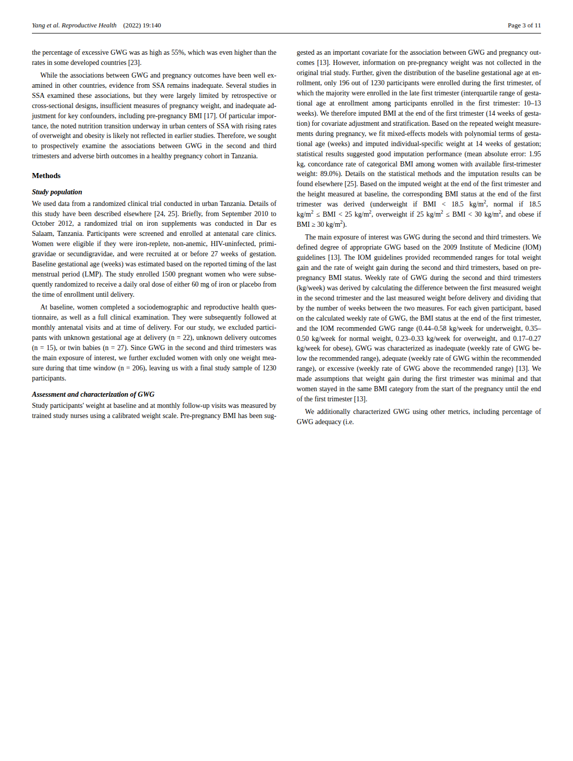Yang et al. Reproductive Health (2022) 19:140
Page 3 of 11
the percentage of excessive GWG was as high as 55%, which was even higher than the rates in some developed countries [23].
While the associations between GWG and pregnancy outcomes have been well examined in other countries, evidence from SSA remains inadequate. Several studies in SSA examined these associations, but they were largely limited by retrospective or cross-sectional designs, insufficient measures of pregnancy weight, and inadequate adjustment for key confounders, including pre-pregnancy BMI [17]. Of particular importance, the noted nutrition transition underway in urban centers of SSA with rising rates of overweight and obesity is likely not reflected in earlier studies. Therefore, we sought to prospectively examine the associations between GWG in the second and third trimesters and adverse birth outcomes in a healthy pregnancy cohort in Tanzania.
Methods
Study population
We used data from a randomized clinical trial conducted in urban Tanzania. Details of this study have been described elsewhere [24, 25]. Briefly, from September 2010 to October 2012, a randomized trial on iron supplements was conducted in Dar es Salaam, Tanzania. Participants were screened and enrolled at antenatal care clinics. Women were eligible if they were iron-replete, non-anemic, HIV-uninfected, primigravidae or secundigravidae, and were recruited at or before 27 weeks of gestation. Baseline gestational age (weeks) was estimated based on the reported timing of the last menstrual period (LMP). The study enrolled 1500 pregnant women who were subsequently randomized to receive a daily oral dose of either 60 mg of iron or placebo from the time of enrollment until delivery.
At baseline, women completed a sociodemographic and reproductive health questionnaire, as well as a full clinical examination. They were subsequently followed at monthly antenatal visits and at time of delivery. For our study, we excluded participants with unknown gestational age at delivery (n = 22), unknown delivery outcomes (n = 15), or twin babies (n = 27). Since GWG in the second and third trimesters was the main exposure of interest, we further excluded women with only one weight measure during that time window (n = 206), leaving us with a final study sample of 1230 participants.
Assessment and characterization of GWG
Study participants' weight at baseline and at monthly follow-up visits was measured by trained study nurses using a calibrated weight scale. Pre-pregnancy BMI has been suggested as an important covariate for the association between GWG and pregnancy outcomes [13]. However, information on pre-pregnancy weight was not collected in the original trial study. Further, given the distribution of the baseline gestational age at enrollment, only 196 out of 1230 participants were enrolled during the first trimester, of which the majority were enrolled in the late first trimester (interquartile range of gestational age at enrollment among participants enrolled in the first trimester: 10–13 weeks). We therefore imputed BMI at the end of the first trimester (14 weeks of gestation) for covariate adjustment and stratification. Based on the repeated weight measurements during pregnancy, we fit mixed-effects models with polynomial terms of gestational age (weeks) and imputed individual-specific weight at 14 weeks of gestation; statistical results suggested good imputation performance (mean absolute error: 1.95 kg, concordance rate of categorical BMI among women with available first-trimester weight: 89.0%). Details on the statistical methods and the imputation results can be found elsewhere [25]. Based on the imputed weight at the end of the first trimester and the height measured at baseline, the corresponding BMI status at the end of the first trimester was derived (underweight if BMI < 18.5 kg/m2, normal if 18.5 kg/m2 ≤ BMI < 25 kg/m2, overweight if 25 kg/m2 ≤ BMI < 30 kg/m2, and obese if BMI ≥ 30 kg/m2).
The main exposure of interest was GWG during the second and third trimesters. We defined degree of appropriate GWG based on the 2009 Institute of Medicine (IOM) guidelines [13]. The IOM guidelines provided recommended ranges for total weight gain and the rate of weight gain during the second and third trimesters, based on pre-pregnancy BMI status. Weekly rate of GWG during the second and third trimesters (kg/week) was derived by calculating the difference between the first measured weight in the second trimester and the last measured weight before delivery and dividing that by the number of weeks between the two measures. For each given participant, based on the calculated weekly rate of GWG, the BMI status at the end of the first trimester, and the IOM recommended GWG range (0.44–0.58 kg/week for underweight, 0.35–0.50 kg/week for normal weight, 0.23–0.33 kg/week for overweight, and 0.17–0.27 kg/week for obese), GWG was characterized as inadequate (weekly rate of GWG below the recommended range), adequate (weekly rate of GWG within the recommended range), or excessive (weekly rate of GWG above the recommended range) [13]. We made assumptions that weight gain during the first trimester was minimal and that women stayed in the same BMI category from the start of the pregnancy until the end of the first trimester [13].
We additionally characterized GWG using other metrics, including percentage of GWG adequacy (i.e.